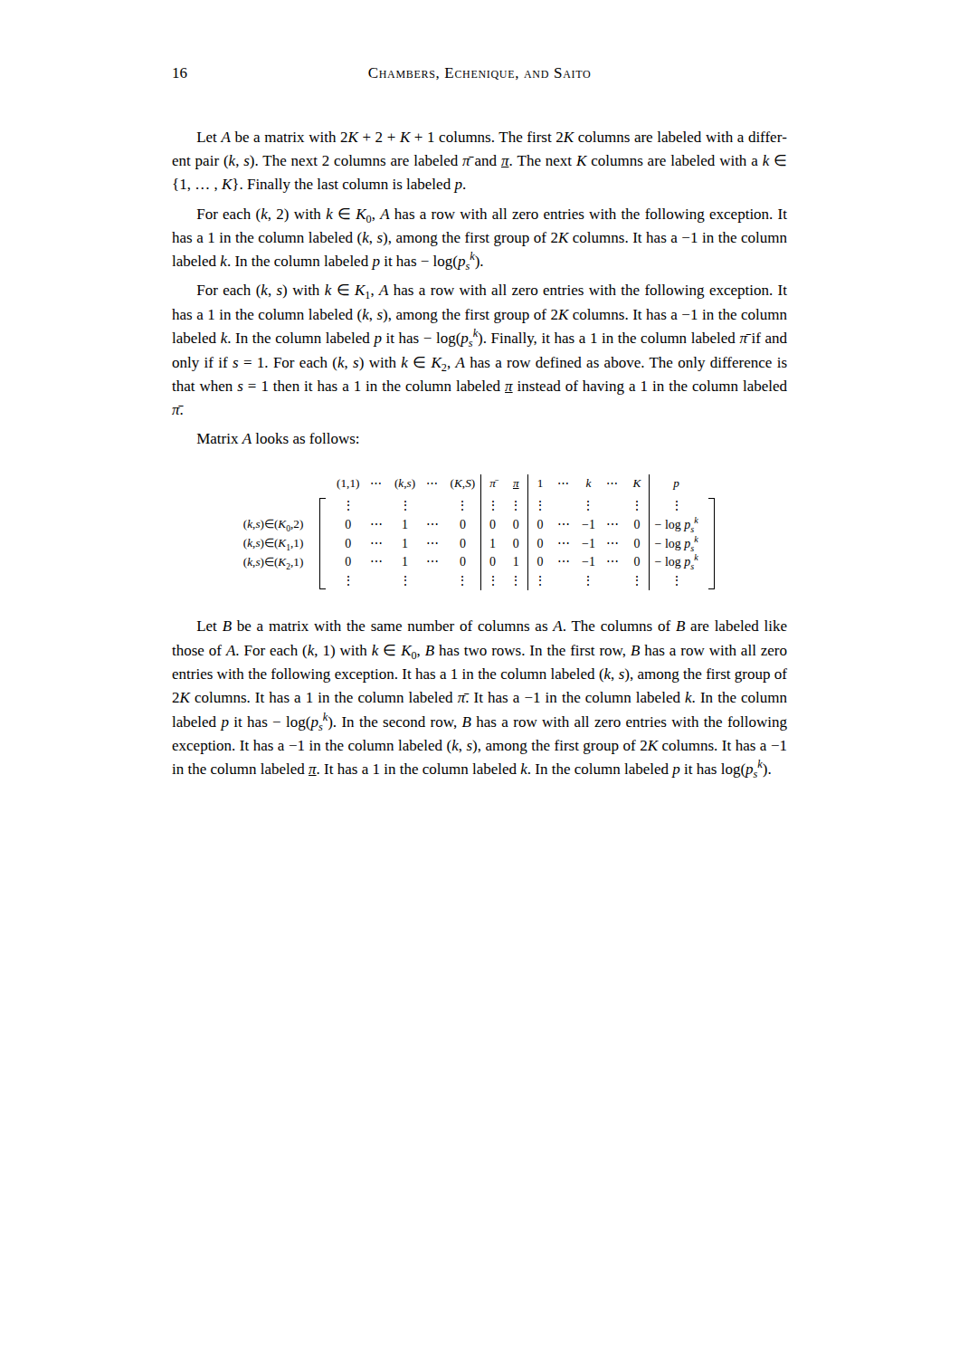16 Chambers, Echenique, and Saito
Let A be a matrix with 2 K + 2 + K + 1 columns. The first 2 K columns are labeled with a different pair (k, s). The next 2 columns are labeled π̄ and π. The next K columns are labeled with a k ∈ {1, … , K}. Finally the last column is labeled p.
For each (k, 2) with k ∈ K0, A has a row with all zero entries with the following exception. It has a 1 in the column labeled (k, s), among the first group of 2 K columns. It has a −1 in the column labeled k. In the column labeled p it has − log(psk).
For each (k, s) with k ∈ K1, A has a row with all zero entries with the following exception. It has a 1 in the column labeled (k, s), among the first group of 2 K columns. It has a −1 in the column labeled k. In the column labeled p it has − log(psk). Finally, it has a 1 in the column labeled π̄ if and only if if s = 1. For each (k, s) with k ∈ K2, A has a row defined as above. The only difference is that when s = 1 then it has a 1 in the column labeled π instead of having a 1 in the column labeled π̄.
Matrix A looks as follows:
| | | (1,1) | ⋯ | ( k , s ) | ⋯ | ( K , S ) | π̄ | π | 1 | ⋯ | k | ⋯ | K | p | |
| --- | --- | --- | --- | --- | --- | --- | --- | --- | --- | --- | --- | --- | --- | --- | --- |
| | | ⋮ | | ⋮ | | ⋮ | ⋮ | ⋮ | ⋮ | | ⋮ | | ⋮ | ⋮ | |
| ( k , s )∈( K 0 ,2) | 0 | ⋯ | 1 | ⋯ | 0 | 0 | 0 | 0 | ⋯ | −1 | ⋯ | 0 | − log p s k |
| ( k , s )∈( K 1 ,1) | 0 | ⋯ | 1 | ⋯ | 0 | 1 | 0 | 0 | ⋯ | −1 | ⋯ | 0 | − log p s k |
| ( k , s )∈( K 2 ,1) | 0 | ⋯ | 1 | ⋯ | 0 | 0 | 1 | 0 | ⋯ | −1 | ⋯ | 0 | − log p s k |
| | ⋮ | | ⋮ | | ⋮ | ⋮ | ⋮ | ⋮ | | ⋮ | | ⋮ | ⋮ |
Let B be a matrix with the same number of columns as A. The columns of B are labeled like those of A. For each (k, 1) with k ∈ K0, B has two rows. In the first row, B has a row with all zero entries with the following exception. It has a 1 in the column labeled (k, s), among the first group of 2 K columns. It has a 1 in the column labeled π̄. It has a −1 in the column labeled k. In the column labeled p it has − log(psk). In the second row, B has a row with all zero entries with the following exception. It has a −1 in the column labeled (k, s), among the first group of 2 K columns. It has a −1 in the column labeled π. It has a 1 in the column labeled k. In the column labeled p it has log(psk).